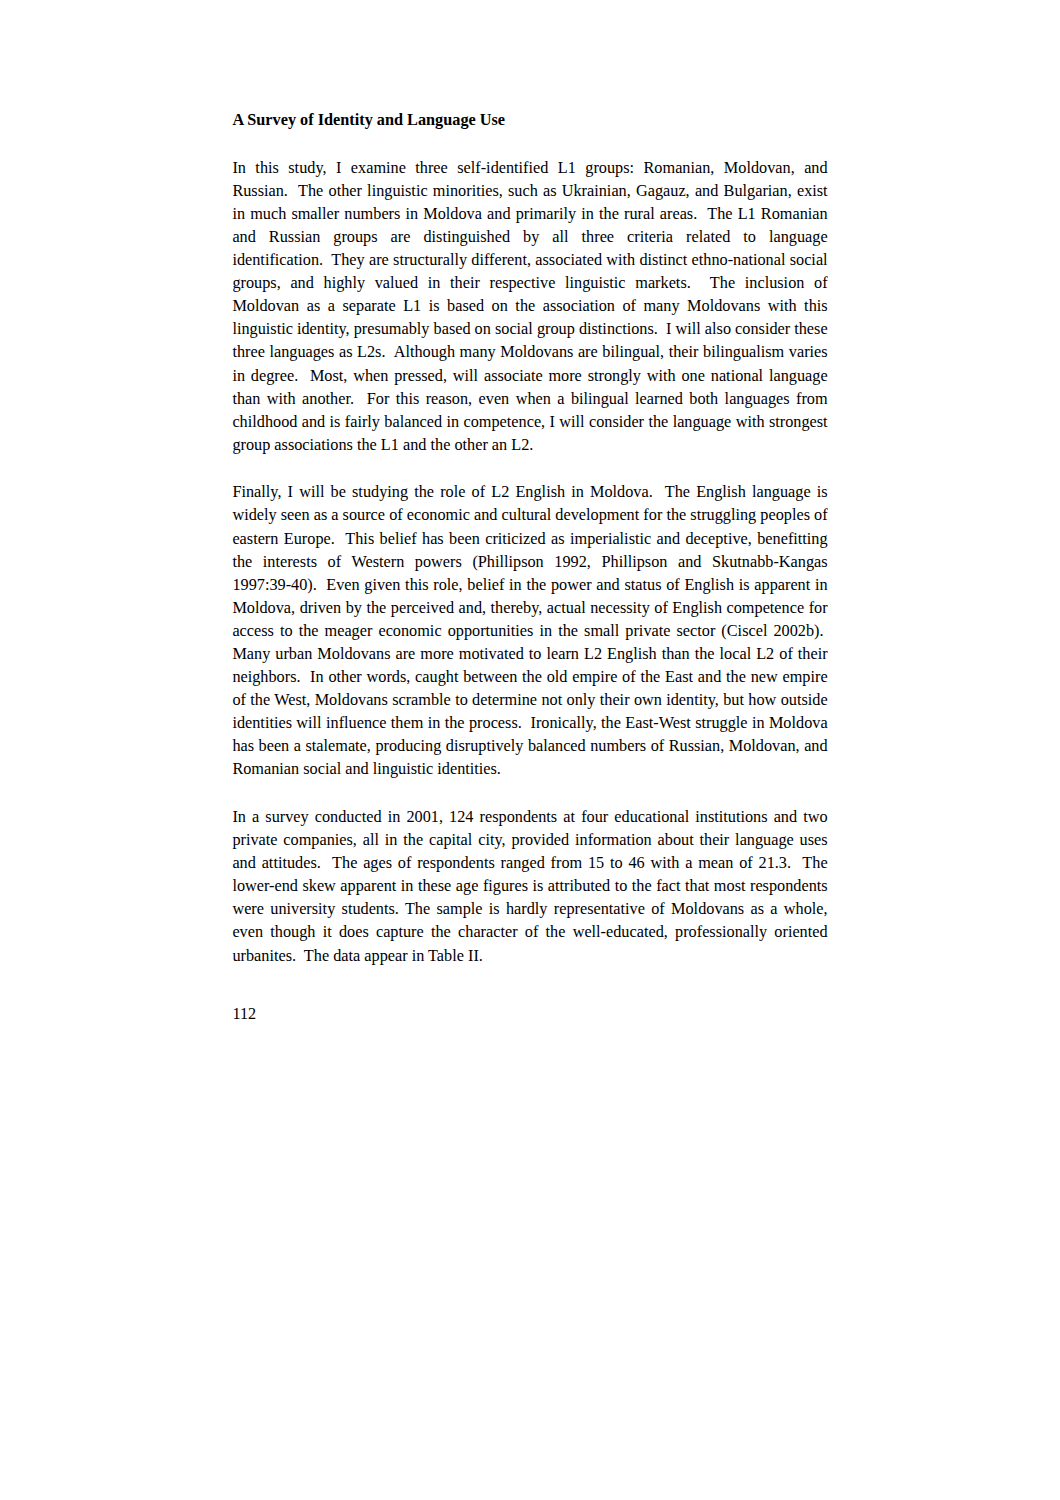A Survey of Identity and Language Use
In this study, I examine three self-identified L1 groups: Romanian, Moldovan, and Russian. The other linguistic minorities, such as Ukrainian, Gagauz, and Bulgarian, exist in much smaller numbers in Moldova and primarily in the rural areas. The L1 Romanian and Russian groups are distinguished by all three criteria related to language identification. They are structurally different, associated with distinct ethno-national social groups, and highly valued in their respective linguistic markets. The inclusion of Moldovan as a separate L1 is based on the association of many Moldovans with this linguistic identity, presumably based on social group distinctions. I will also consider these three languages as L2s. Although many Moldovans are bilingual, their bilingualism varies in degree. Most, when pressed, will associate more strongly with one national language than with another. For this reason, even when a bilingual learned both languages from childhood and is fairly balanced in competence, I will consider the language with strongest group associations the L1 and the other an L2.
Finally, I will be studying the role of L2 English in Moldova. The English language is widely seen as a source of economic and cultural development for the struggling peoples of eastern Europe. This belief has been criticized as imperialistic and deceptive, benefitting the interests of Western powers (Phillipson 1992, Phillipson and Skutnabb-Kangas 1997:39-40). Even given this role, belief in the power and status of English is apparent in Moldova, driven by the perceived and, thereby, actual necessity of English competence for access to the meager economic opportunities in the small private sector (Ciscel 2002b). Many urban Moldovans are more motivated to learn L2 English than the local L2 of their neighbors. In other words, caught between the old empire of the East and the new empire of the West, Moldovans scramble to determine not only their own identity, but how outside identities will influence them in the process. Ironically, the East-West struggle in Moldova has been a stalemate, producing disruptively balanced numbers of Russian, Moldovan, and Romanian social and linguistic identities.
In a survey conducted in 2001, 124 respondents at four educational institutions and two private companies, all in the capital city, provided information about their language uses and attitudes. The ages of respondents ranged from 15 to 46 with a mean of 21.3. The lower-end skew apparent in these age figures is attributed to the fact that most respondents were university students. The sample is hardly representative of Moldovans as a whole, even though it does capture the character of the well-educated, professionally oriented urbanites. The data appear in Table II.
112